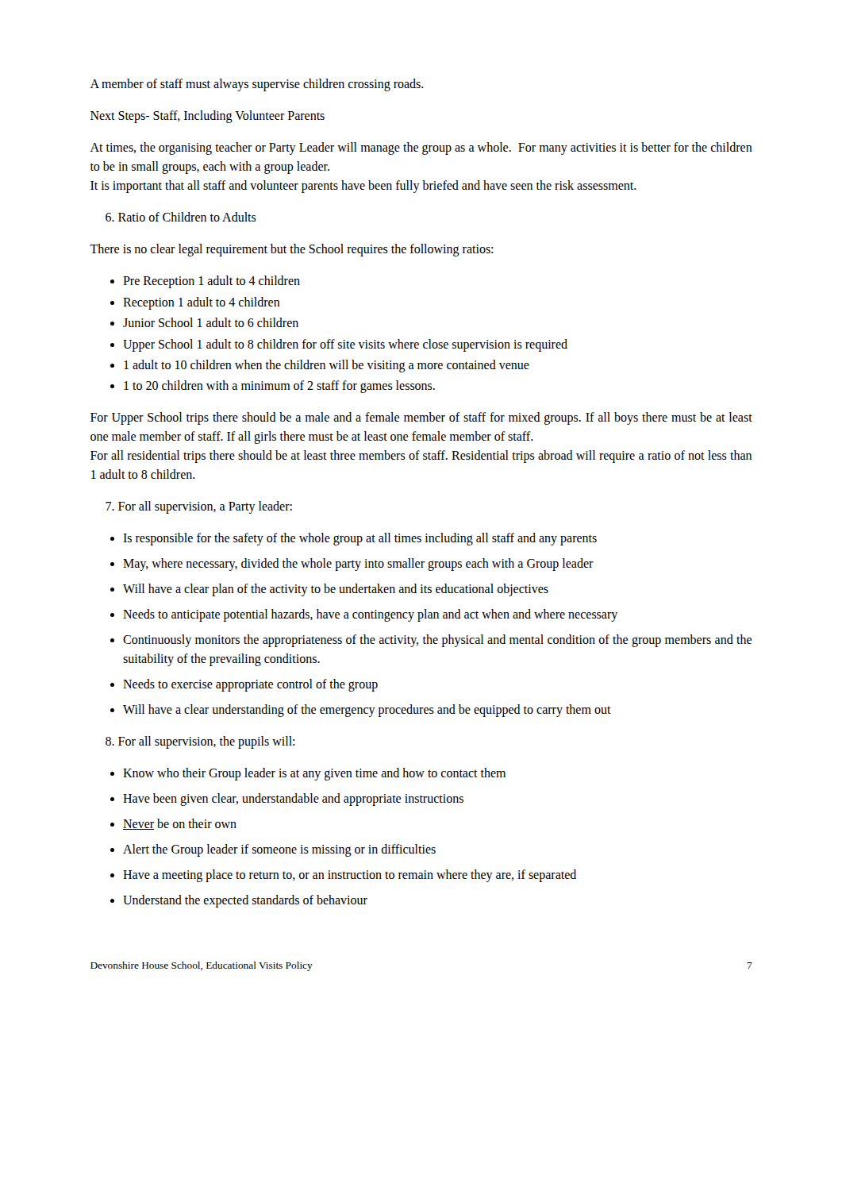A member of staff must always supervise children crossing roads.
Next Steps- Staff, Including Volunteer Parents
At times, the organising teacher or Party Leader will manage the group as a whole. For many activities it is better for the children to be in small groups, each with a group leader.
It is important that all staff and volunteer parents have been fully briefed and have seen the risk assessment.
Ratio of Children to Adults
There is no clear legal requirement but the School requires the following ratios:
Pre Reception 1 adult to 4 children
Reception 1 adult to 4 children
Junior School 1 adult to 6 children
Upper School 1 adult to 8 children for off site visits where close supervision is required
1 adult to 10 children when the children will be visiting a more contained venue
1 to 20 children with a minimum of 2 staff for games lessons.
For Upper School trips there should be a male and a female member of staff for mixed groups. If all boys there must be at least one male member of staff. If all girls there must be at least one female member of staff.
For all residential trips there should be at least three members of staff. Residential trips abroad will require a ratio of not less than 1 adult to 8 children.
For all supervision, a Party leader:
Is responsible for the safety of the whole group at all times including all staff and any parents
May, where necessary, divided the whole party into smaller groups each with a Group leader
Will have a clear plan of the activity to be undertaken and its educational objectives
Needs to anticipate potential hazards, have a contingency plan and act when and where necessary
Continuously monitors the appropriateness of the activity, the physical and mental condition of the group members and the suitability of the prevailing conditions.
Needs to exercise appropriate control of the group
Will have a clear understanding of the emergency procedures and be equipped to carry them out
For all supervision, the pupils will:
Know who their Group leader is at any given time and how to contact them
Have been given clear, understandable and appropriate instructions
Never be on their own
Alert the Group leader if someone is missing or in difficulties
Have a meeting place to return to, or an instruction to remain where they are, if separated
Understand the expected standards of behaviour
Devonshire House School, Educational Visits Policy 7